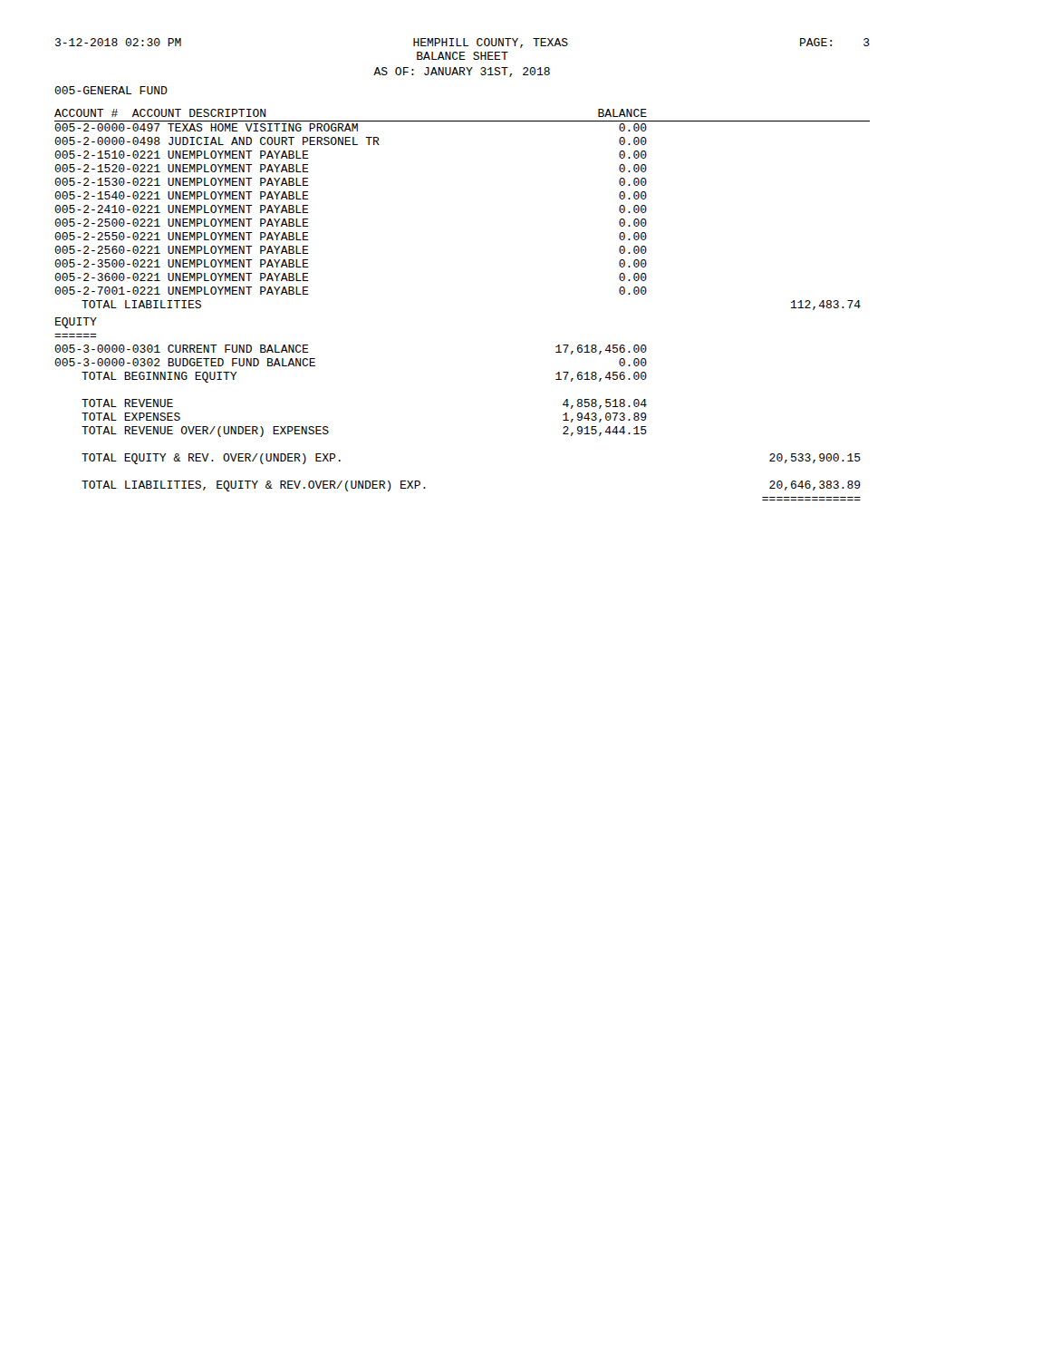3-12-2018 02:30 PM HEMPHILL COUNTY, TEXAS PAGE: 3
BALANCE SHEET
AS OF: JANUARY 31ST, 2018
005-GENERAL FUND
| ACCOUNT # ACCOUNT DESCRIPTION | BALANCE | |
| --- | --- | --- |
| 005-2-0000-0497 TEXAS HOME VISITING PROGRAM | 0.00 | |
| 005-2-0000-0498 JUDICIAL AND COURT PERSONEL TR | 0.00 | |
| 005-2-1510-0221 UNEMPLOYMENT PAYABLE | 0.00 | |
| 005-2-1520-0221 UNEMPLOYMENT PAYABLE | 0.00 | |
| 005-2-1530-0221 UNEMPLOYMENT PAYABLE | 0.00 | |
| 005-2-1540-0221 UNEMPLOYMENT PAYABLE | 0.00 | |
| 005-2-2410-0221 UNEMPLOYMENT PAYABLE | 0.00 | |
| 005-2-2500-0221 UNEMPLOYMENT PAYABLE | 0.00 | |
| 005-2-2550-0221 UNEMPLOYMENT PAYABLE | 0.00 | |
| 005-2-2560-0221 UNEMPLOYMENT PAYABLE | 0.00 | |
| 005-2-3500-0221 UNEMPLOYMENT PAYABLE | 0.00 | |
| 005-2-3600-0221 UNEMPLOYMENT PAYABLE | 0.00 | |
| 005-2-7001-0221 UNEMPLOYMENT PAYABLE | 0.00 | |
| TOTAL LIABILITIES | | 112,483.74 |
EQUITY
======
| 005-3-0000-0301 CURRENT FUND BALANCE | 17,618,456.00 | |
| 005-3-0000-0302 BUDGETED FUND BALANCE | 0.00 | |
| TOTAL BEGINNING EQUITY | 17,618,456.00 | |
| TOTAL REVENUE | 4,858,518.04 | |
| TOTAL EXPENSES | 1,943,073.89 | |
| TOTAL REVENUE OVER/(UNDER) EXPENSES | 2,915,444.15 | |
| TOTAL EQUITY & REV. OVER/(UNDER) EXP. | | 20,533,900.15 |
| TOTAL LIABILITIES, EQUITY & REV.OVER/(UNDER) EXP. | | 20,646,383.89 |
| | | ============== |